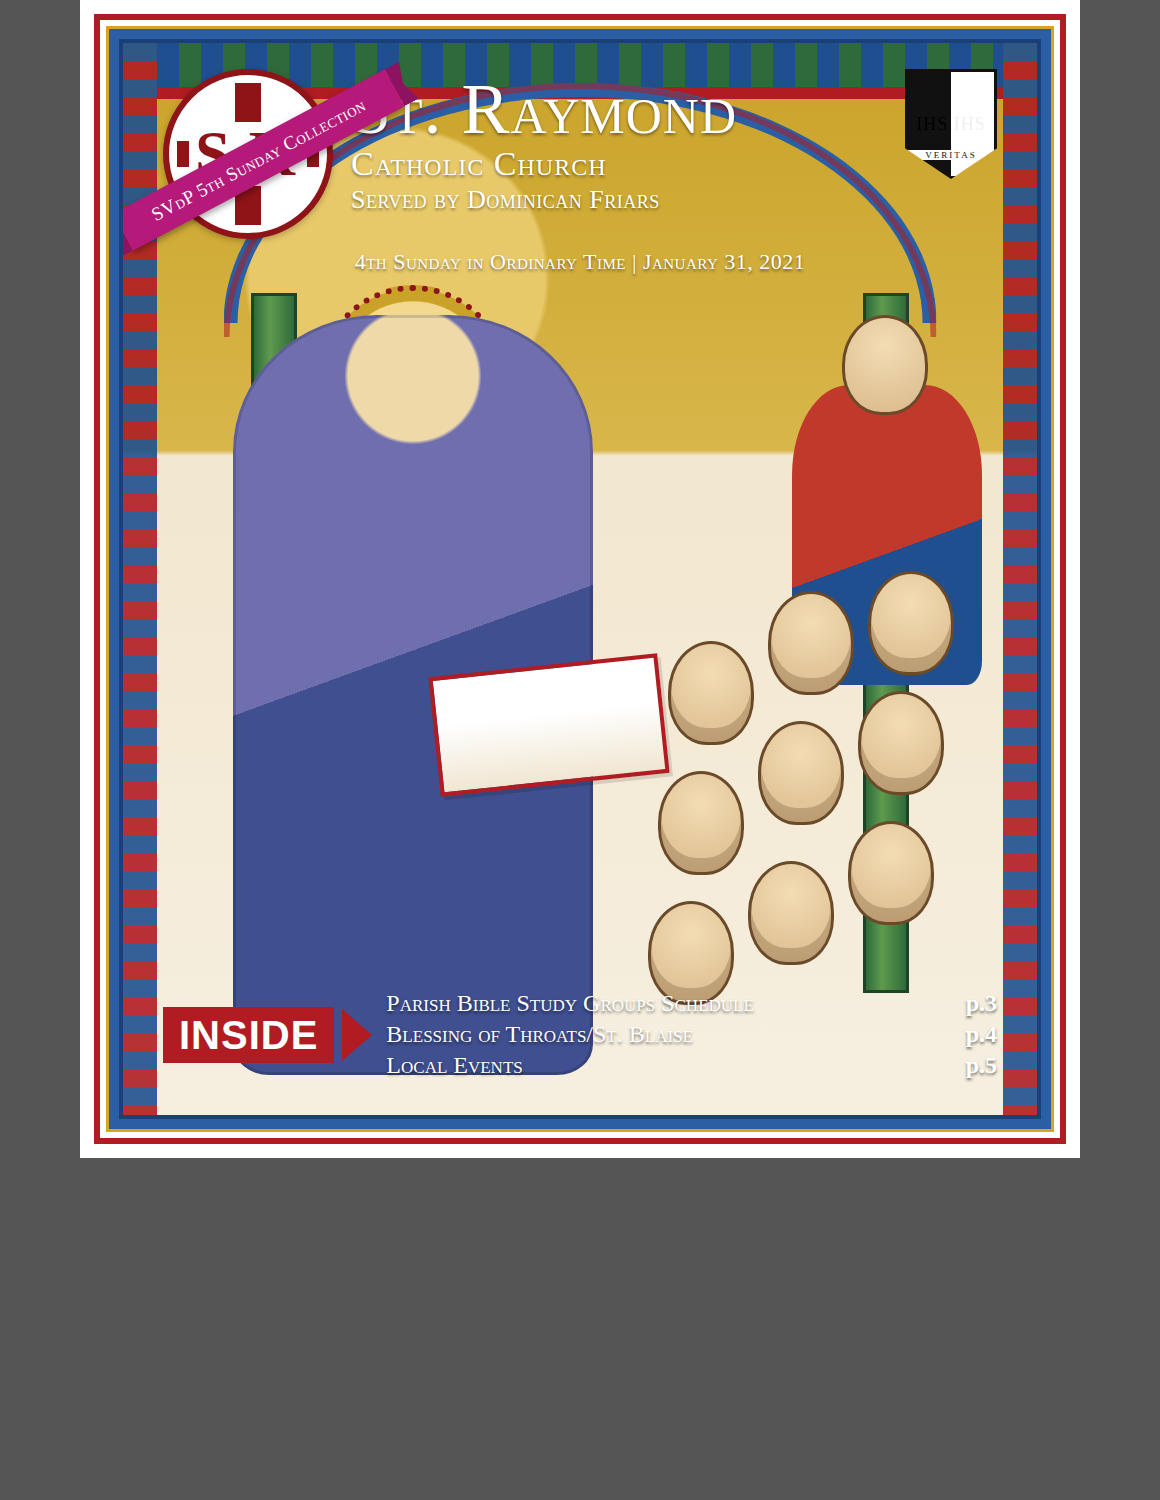SVdP 5th Sunday Collection
SR
St. Raymond
Catholic Church
Served by Dominican Friars
IHS IHS
VERITAS
4th Sunday in Ordinary Time | January 31, 2021
INSIDE
| Parish Bible Study Groups Schedule | p.3 |
| Blessing of Throats/St. Blaise | p.4 |
| Local Events | p.5 |